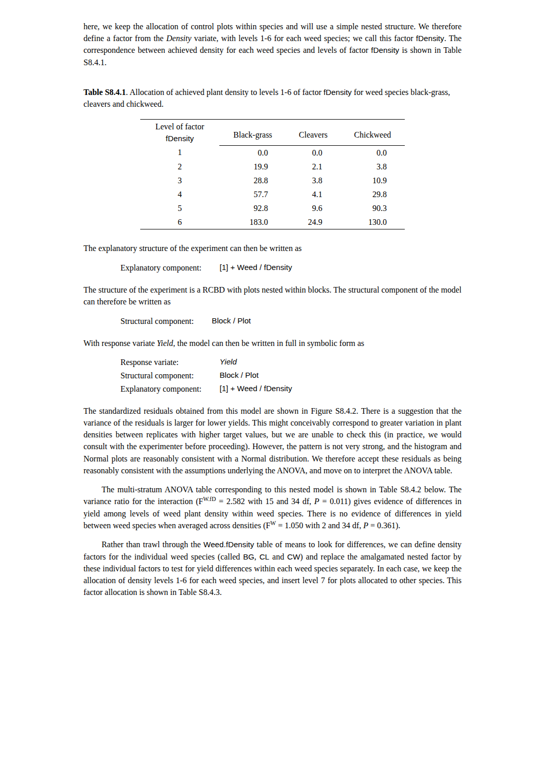here, we keep the allocation of control plots within species and will use a simple nested structure. We therefore define a factor from the Density variate, with levels 1-6 for each weed species; we call this factor fDensity. The correspondence between achieved density for each weed species and levels of factor fDensity is shown in Table S8.4.1.
Table S8.4.1. Allocation of achieved plant density to levels 1-6 of factor fDensity for weed species black-grass, cleavers and chickweed.
| Level of factor fDensity | Black-grass | Cleavers | Chickweed |
| --- | --- | --- | --- |
| 1 | 0.0 | 0.0 | 0.0 |
| 2 | 19.9 | 2.1 | 3.8 |
| 3 | 28.8 | 3.8 | 10.9 |
| 4 | 57.7 | 4.1 | 29.8 |
| 5 | 92.8 | 9.6 | 90.3 |
| 6 | 183.0 | 24.9 | 130.0 |
The explanatory structure of the experiment can then be written as
| Explanatory component: | [1] + Weed / fDensity |
The structure of the experiment is a RCBD with plots nested within blocks. The structural component of the model can therefore be written as
| Structural component: | Block / Plot |
With response variate Yield, the model can then be written in full in symbolic form as
| Response variate: | Yield |
| Structural component: | Block / Plot |
| Explanatory component: | [1] + Weed / fDensity |
The standardized residuals obtained from this model are shown in Figure S8.4.2. There is a suggestion that the variance of the residuals is larger for lower yields. This might conceivably correspond to greater variation in plant densities between replicates with higher target values, but we are unable to check this (in practice, we would consult with the experimenter before proceeding). However, the pattern is not very strong, and the histogram and Normal plots are reasonably consistent with a Normal distribution. We therefore accept these residuals as being reasonably consistent with the assumptions underlying the ANOVA, and move on to interpret the ANOVA table.
The multi-stratum ANOVA table corresponding to this nested model is shown in Table S8.4.2 below. The variance ratio for the interaction (FW.fD = 2.582 with 15 and 34 df, P = 0.011) gives evidence of differences in yield among levels of weed plant density within weed species. There is no evidence of differences in yield between weed species when averaged across densities (FW = 1.050 with 2 and 34 df, P = 0.361).
Rather than trawl through the Weed.fDensity table of means to look for differences, we can define density factors for the individual weed species (called BG, CL and CW) and replace the amalgamated nested factor by these individual factors to test for yield differences within each weed species separately. In each case, we keep the allocation of density levels 1-6 for each weed species, and insert level 7 for plots allocated to other species. This factor allocation is shown in Table S8.4.3.